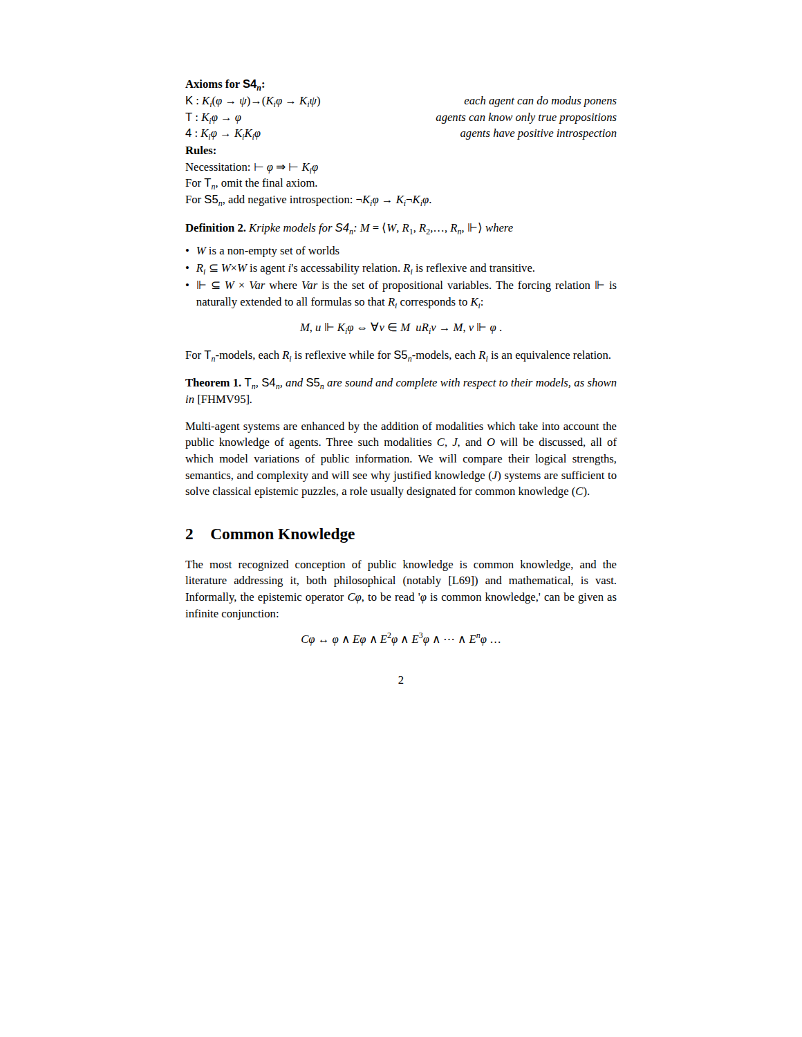Axioms for S4n:
K : Ki(φ → ψ)→(Kiφ → Kiψ) each agent can do modus ponens
T : Kiφ → φ agents can know only true propositions
4 : Kiφ → KiKiφ agents have positive introspection
Rules:
Necessitation: ⊢ φ ⇒ ⊢ Kiφ
For Tn, omit the final axiom.
For S5n, add negative introspection: ¬Kiφ → Ki¬Kiφ.
Definition 2. Kripke models for S4n: M = ⟨W, R1, R2,…, Rn, ⊩⟩ where
W is a non-empty set of worlds
Ri ⊆ W×W is agent i's accessability relation. Ri is reflexive and transitive.
⊩ ⊆ W × Var where Var is the set of propositional variables. The forcing relation ⊩ is naturally extended to all formulas so that Ri corresponds to Ki:
M, u ⊩ Kiφ ⇔ ∀v ∈ M uRiv → M, v ⊩ φ .
For Tn-models, each Ri is reflexive while for S5n-models, each Ri is an equivalence relation.
Theorem 1. Tn, S4n, and S5n are sound and complete with respect to their models, as shown in [FHMV95].
Multi-agent systems are enhanced by the addition of modalities which take into account the public knowledge of agents. Three such modalities C, J, and O will be discussed, all of which model variations of public information. We will compare their logical strengths, semantics, and complexity and will see why justified knowledge (J) systems are sufficient to solve classical epistemic puzzles, a role usually designated for common knowledge (C).
2 Common Knowledge
The most recognized conception of public knowledge is common knowledge, and the literature addressing it, both philosophical (notably [L69]) and mathematical, is vast. Informally, the epistemic operator Cφ, to be read 'φ is common knowledge,' can be given as infinite conjunction:
Cφ ↔ φ ∧ Eφ ∧ E2φ ∧ E3φ ∧ ⋯ ∧ Enφ …
2